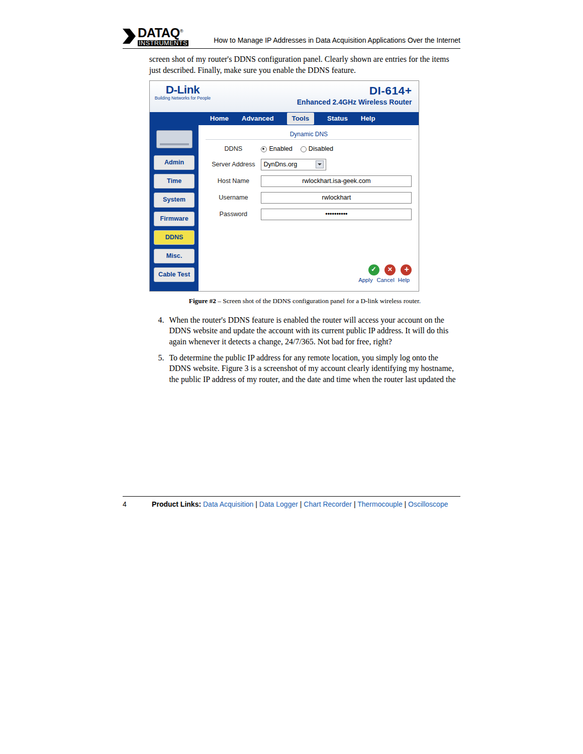DATAQ®
INSTRUMENTS
How to Manage IP Addresses in Data Acquisition Applications Over the Internet
screen shot of my router's DDNS configuration panel. Clearly shown are entries for the items just described. Finally, make sure you enable the DDNS feature.
D-Link Building Networks for People
DI-614+
Enhanced 2.4GHz Wireless Router
Home Advanced Tools Status Help
Admin
Time
System
Firmware
DDNS
Misc.
Cable Test
Dynamic DNS
DDNS
Enabled Disabled
Server Address
DynDns.org
Host Name
rwlockhart.isa-geek.com
Username
rwlockhart
Password
••••••••••
Apply Cancel Help
Figure #2 – Screen shot of the DDNS configuration panel for a D-link wireless router.
When the router's DDNS feature is enabled the router will access your account on the DDNS website and update the account with its current public IP address. It will do this again whenever it detects a change, 24/7/365. Not bad for free, right?
To determine the public IP address for any remote location, you simply log onto the DDNS website. Figure 3 is a screenshot of my account clearly identifying my hostname, the public IP address of my router, and the date and time when the router last updated the
4
Product Links: Data Acquisition | Data Logger | Chart Recorder | Thermocouple | Oscilloscope